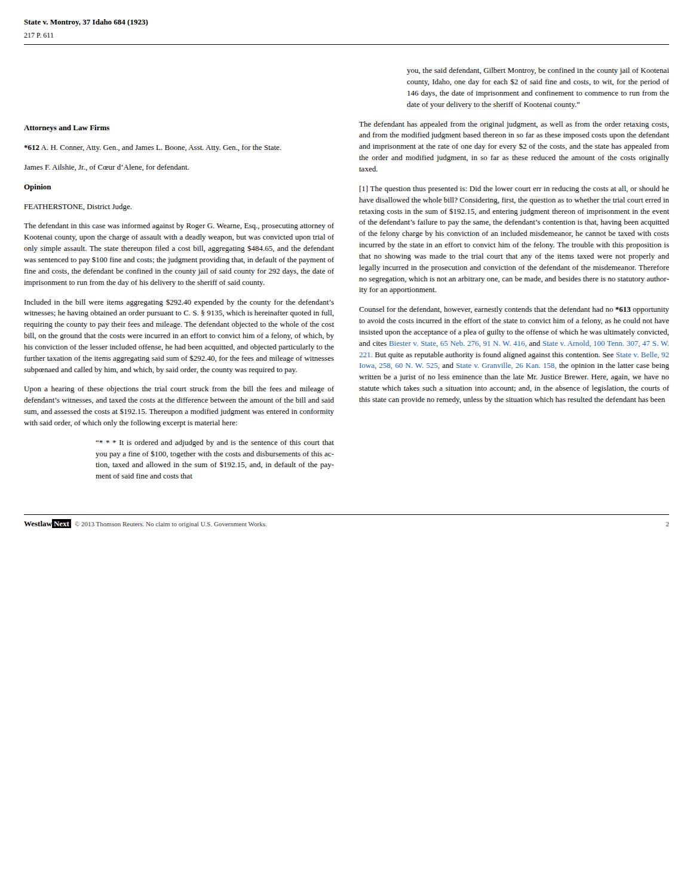State v. Montroy, 37 Idaho 684 (1923)
217 P. 611
Attorneys and Law Firms
*612 A. H. Conner, Atty. Gen., and James L. Boone, Asst. Atty. Gen., for the State.
James F. Ailshie, Jr., of Cœur d’Alene, for defendant.
Opinion
FEATHERSTONE, District Judge.
The defendant in this case was informed against by Roger G. Wearne, Esq., prosecuting attorney of Kootenai county, upon the charge of assault with a deadly weapon, but was convicted upon trial of only simple assault. The state thereupon filed a cost bill, aggregating $484.65, and the defendant was sentenced to pay $100 fine and costs; the judgment providing that, in default of the payment of fine and costs, the defendant be confined in the county jail of said county for 292 days, the date of imprisonment to run from the day of his delivery to the sheriff of said county.
Included in the bill were items aggregating $292.40 expended by the county for the defendant’s witnesses; he having obtained an order pursuant to C. S. § 9135, which is hereinafter quoted in full, requiring the county to pay their fees and mileage. The defendant objected to the whole of the cost bill, on the ground that the costs were incurred in an effort to convict him of a felony, of which, by his conviction of the lesser included offense, he had been acquitted, and objected particularly to the further taxation of the items aggregating said sum of $292.40, for the fees and mileage of witnesses subpœnaed and called by him, and which, by said order, the county was required to pay.
Upon a hearing of these objections the trial court struck from the bill the fees and mileage of defendant’s witnesses, and taxed the costs at the difference between the amount of the bill and said sum, and assessed the costs at $192.15. Thereupon a modified judgment was entered in conformity with said order, of which only the following excerpt is material here:
“* * * It is ordered and adjudged by and is the sentence of this court that you pay a fine of $100, together with the costs and disbursements of this action, taxed and allowed in the sum of $192.15, and, in default of the payment of said fine and costs that
you, the said defendant, Gilbert Montroy, be confined in the county jail of Kootenai county, Idaho, one day for each $2 of said fine and costs, to wit, for the period of 146 days, the date of imprisonment and confinement to commence to run from the date of your delivery to the sheriff of Kootenai county.”
The defendant has appealed from the original judgment, as well as from the order retaxing costs, and from the modified judgment based thereon in so far as these imposed costs upon the defendant and imprisonment at the rate of one day for every $2 of the costs, and the state has appealed from the order and modified judgment, in so far as these reduced the amount of the costs originally taxed.
[1] The question thus presented is: Did the lower court err in reducing the costs at all, or should he have disallowed the whole bill? Considering, first, the question as to whether the trial court erred in retaxing costs in the sum of $192.15, and entering judgment thereon of imprisonment in the event of the defendant’s failure to pay the same, the defendant’s contention is that, having been acquitted of the felony charge by his conviction of an included misdemeanor, he cannot be taxed with costs incurred by the state in an effort to convict him of the felony. The trouble with this proposition is that no showing was made to the trial court that any of the items taxed were not properly and legally incurred in the prosecution and conviction of the defendant of the misdemeanor. Therefore no segregation, which is not an arbitrary one, can be made, and besides there is no statutory authority for an apportionment.
Counsel for the defendant, however, earnestly contends that the defendant had no *613 opportunity to avoid the costs incurred in the effort of the state to convict him of a felony, as he could not have insisted upon the acceptance of a plea of guilty to the offense of which he was ultimately convicted, and cites Biester v. State, 65 Neb. 276, 91 N. W. 416, and State v. Arnold, 100 Tenn. 307, 47 S. W. 221. But quite as reputable authority is found aligned against this contention. See State v. Belle, 92 Iowa, 258, 60 N. W. 525, and State v. Granville, 26 Kan. 158, the opinion in the latter case being written be a jurist of no less eminence than the late Mr. Justice Brewer. Here, again, we have no statute which takes such a situation into account; and, in the absence of legislation, the courts of this state can provide no remedy, unless by the situation which has resulted the defendant has been
WestlawNext © 2013 Thomson Reuters. No claim to original U.S. Government Works.
2